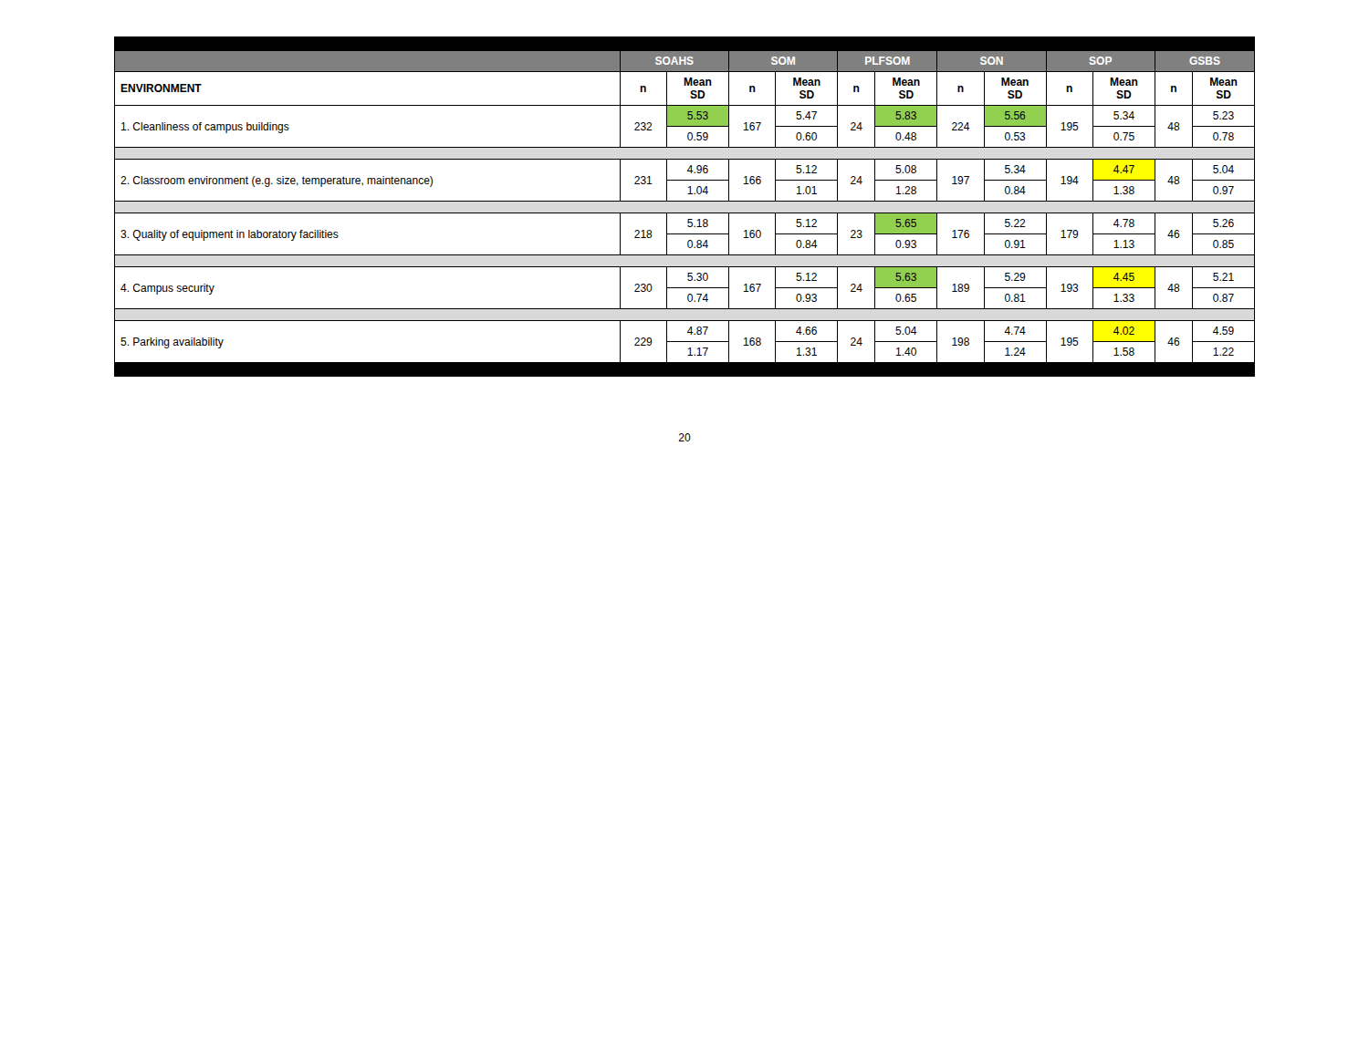| | SOAHS | SOM | PLFSOM | SON | SOP | GSBS |
| ENVIRONMENT | n | Mean SD | n | Mean SD | n | Mean SD | n | Mean SD | n | Mean SD | n | Mean SD |
| 1. Cleanliness of campus buildings | 232 | 5.53 | 167 | 5.47 | 24 | 5.83 | 224 | 5.56 | 195 | 5.34 | 48 | 5.23 |
| 0.59 | 0.60 | 0.48 | 0.53 | 0.75 | 0.78 |
| 2. Classroom environment (e.g. size, temperature, maintenance) | 231 | 4.96 | 166 | 5.12 | 24 | 5.08 | 197 | 5.34 | 194 | 4.47 | 48 | 5.04 |
| 1.04 | 1.01 | 1.28 | 0.84 | 1.38 | 0.97 |
| 3. Quality of equipment in laboratory facilities | 218 | 5.18 | 160 | 5.12 | 23 | 5.65 | 176 | 5.22 | 179 | 4.78 | 46 | 5.26 |
| 0.84 | 0.84 | 0.93 | 0.91 | 1.13 | 0.85 |
| 4. Campus security | 230 | 5.30 | 167 | 5.12 | 24 | 5.63 | 189 | 5.29 | 193 | 4.45 | 48 | 5.21 |
| 0.74 | 0.93 | 0.65 | 0.81 | 1.33 | 0.87 |
| 5. Parking availability | 229 | 4.87 | 168 | 4.66 | 24 | 5.04 | 198 | 4.74 | 195 | 4.02 | 46 | 4.59 |
| 1.17 | 1.31 | 1.40 | 1.24 | 1.58 | 1.22 |
20